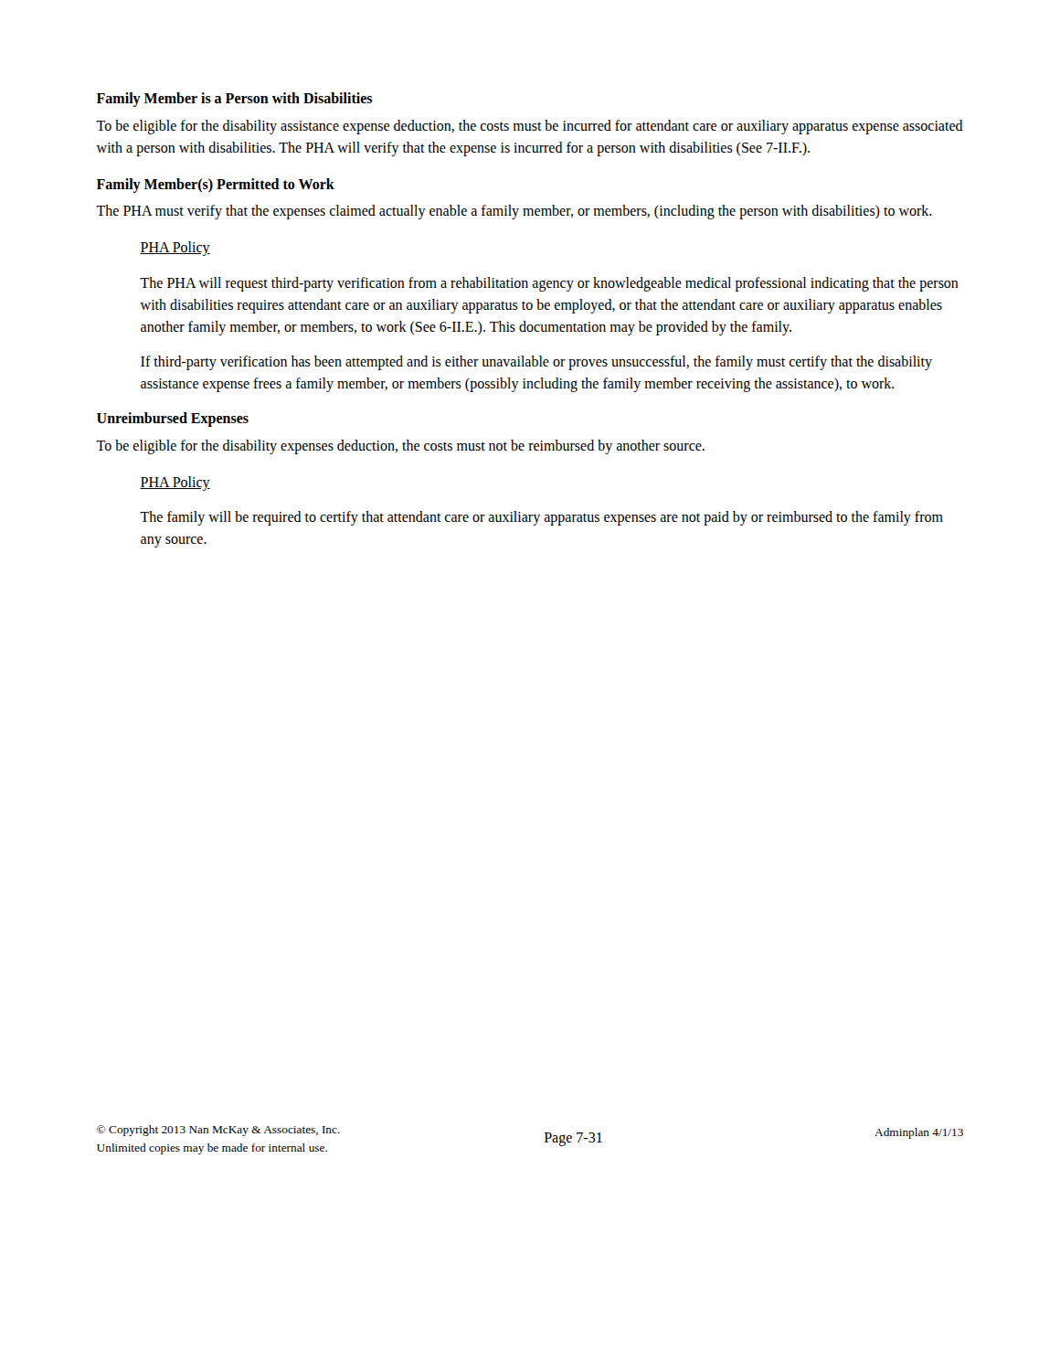Family Member is a Person with Disabilities
To be eligible for the disability assistance expense deduction, the costs must be incurred for attendant care or auxiliary apparatus expense associated with a person with disabilities. The PHA will verify that the expense is incurred for a person with disabilities (See 7-II.F.).
Family Member(s) Permitted to Work
The PHA must verify that the expenses claimed actually enable a family member, or members, (including the person with disabilities) to work.
PHA Policy
The PHA will request third-party verification from a rehabilitation agency or knowledgeable medical professional indicating that the person with disabilities requires attendant care or an auxiliary apparatus to be employed, or that the attendant care or auxiliary apparatus enables another family member, or members, to work (See 6-II.E.). This documentation may be provided by the family.
If third-party verification has been attempted and is either unavailable or proves unsuccessful, the family must certify that the disability assistance expense frees a family member, or members (possibly including the family member receiving the assistance), to work.
Unreimbursed Expenses
To be eligible for the disability expenses deduction, the costs must not be reimbursed by another source.
PHA Policy
The family will be required to certify that attendant care or auxiliary apparatus expenses are not paid by or reimbursed to the family from any source.
© Copyright 2013 Nan McKay & Associates, Inc.
Unlimited copies may be made for internal use.
Page 7-31
Adminplan 4/1/13